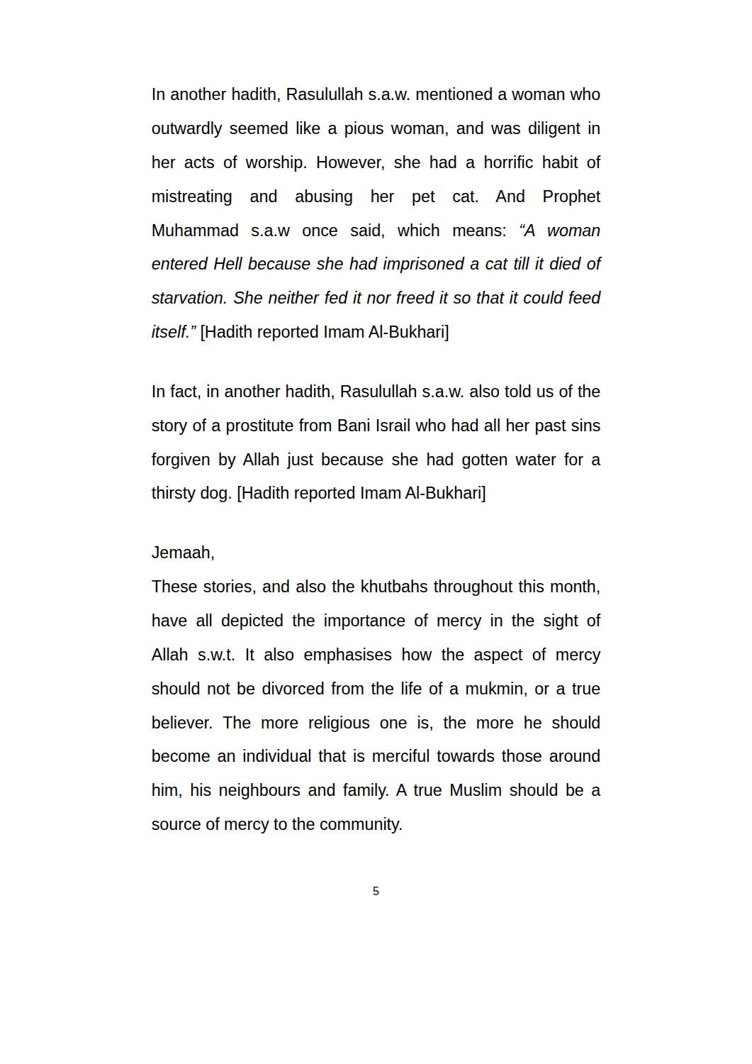In another hadith, Rasulullah s.a.w. mentioned a woman who outwardly seemed like a pious woman, and was diligent in her acts of worship. However, she had a horrific habit of mistreating and abusing her pet cat. And Prophet Muhammad s.a.w once said, which means: “A woman entered Hell because she had imprisoned a cat till it died of starvation. She neither fed it nor freed it so that it could feed itself.” [Hadith reported Imam Al-Bukhari]
In fact, in another hadith, Rasulullah s.a.w. also told us of the story of a prostitute from Bani Israil who had all her past sins forgiven by Allah just because she had gotten water for a thirsty dog. [Hadith reported Imam Al-Bukhari]
Jemaah,
These stories, and also the khutbahs throughout this month, have all depicted the importance of mercy in the sight of Allah s.w.t. It also emphasises how the aspect of mercy should not be divorced from the life of a mukmin, or a true believer. The more religious one is, the more he should become an individual that is merciful towards those around him, his neighbours and family. A true Muslim should be a source of mercy to the community.
5